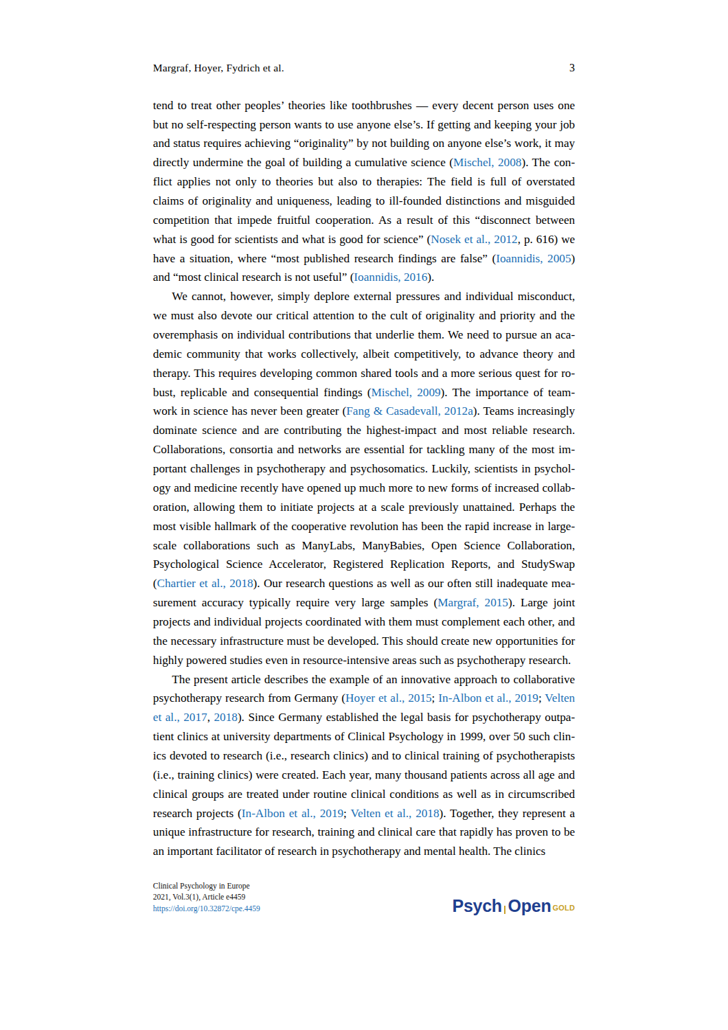Margraf, Hoyer, Fydrich et al. 3
tend to treat other peoples’ theories like toothbrushes — every decent person uses one but no self-respecting person wants to use anyone else’s. If getting and keeping your job and status requires achieving “originality” by not building on anyone else’s work, it may directly undermine the goal of building a cumulative science (Mischel, 2008). The conflict applies not only to theories but also to therapies: The field is full of overstated claims of originality and uniqueness, leading to ill-founded distinctions and misguided competition that impede fruitful cooperation. As a result of this “disconnect between what is good for scientists and what is good for science” (Nosek et al., 2012, p. 616) we have a situation, where “most published research findings are false” (Ioannidis, 2005) and “most clinical research is not useful” (Ioannidis, 2016).
We cannot, however, simply deplore external pressures and individual misconduct, we must also devote our critical attention to the cult of originality and priority and the overemphasis on individual contributions that underlie them. We need to pursue an academic community that works collectively, albeit competitively, to advance theory and therapy. This requires developing common shared tools and a more serious quest for robust, replicable and consequential findings (Mischel, 2009). The importance of teamwork in science has never been greater (Fang & Casadevall, 2012a). Teams increasingly dominate science and are contributing the highest-impact and most reliable research. Collaborations, consortia and networks are essential for tackling many of the most important challenges in psychotherapy and psychosomatics. Luckily, scientists in psychology and medicine recently have opened up much more to new forms of increased collaboration, allowing them to initiate projects at a scale previously unattained. Perhaps the most visible hallmark of the cooperative revolution has been the rapid increase in large-scale collaborations such as ManyLabs, ManyBabies, Open Science Collaboration, Psychological Science Accelerator, Registered Replication Reports, and StudySwap (Chartier et al., 2018). Our research questions as well as our often still inadequate measurement accuracy typically require very large samples (Margraf, 2015). Large joint projects and individual projects coordinated with them must complement each other, and the necessary infrastructure must be developed. This should create new opportunities for highly powered studies even in resource-intensive areas such as psychotherapy research.
The present article describes the example of an innovative approach to collaborative psychotherapy research from Germany (Hoyer et al., 2015; In-Albon et al., 2019; Velten et al., 2017, 2018). Since Germany established the legal basis for psychotherapy outpatient clinics at university departments of Clinical Psychology in 1999, over 50 such clinics devoted to research (i.e., research clinics) and to clinical training of psychotherapists (i.e., training clinics) were created. Each year, many thousand patients across all age and clinical groups are treated under routine clinical conditions as well as in circumscribed research projects (In-Albon et al., 2019; Velten et al., 2018). Together, they represent a unique infrastructure for research, training and clinical care that rapidly has proven to be an important facilitator of research in psychotherapy and mental health. The clinics
Clinical Psychology in Europe
2021, Vol.3(1), Article e4459
https://doi.org/10.32872/cpe.4459
Psych Open GOLD